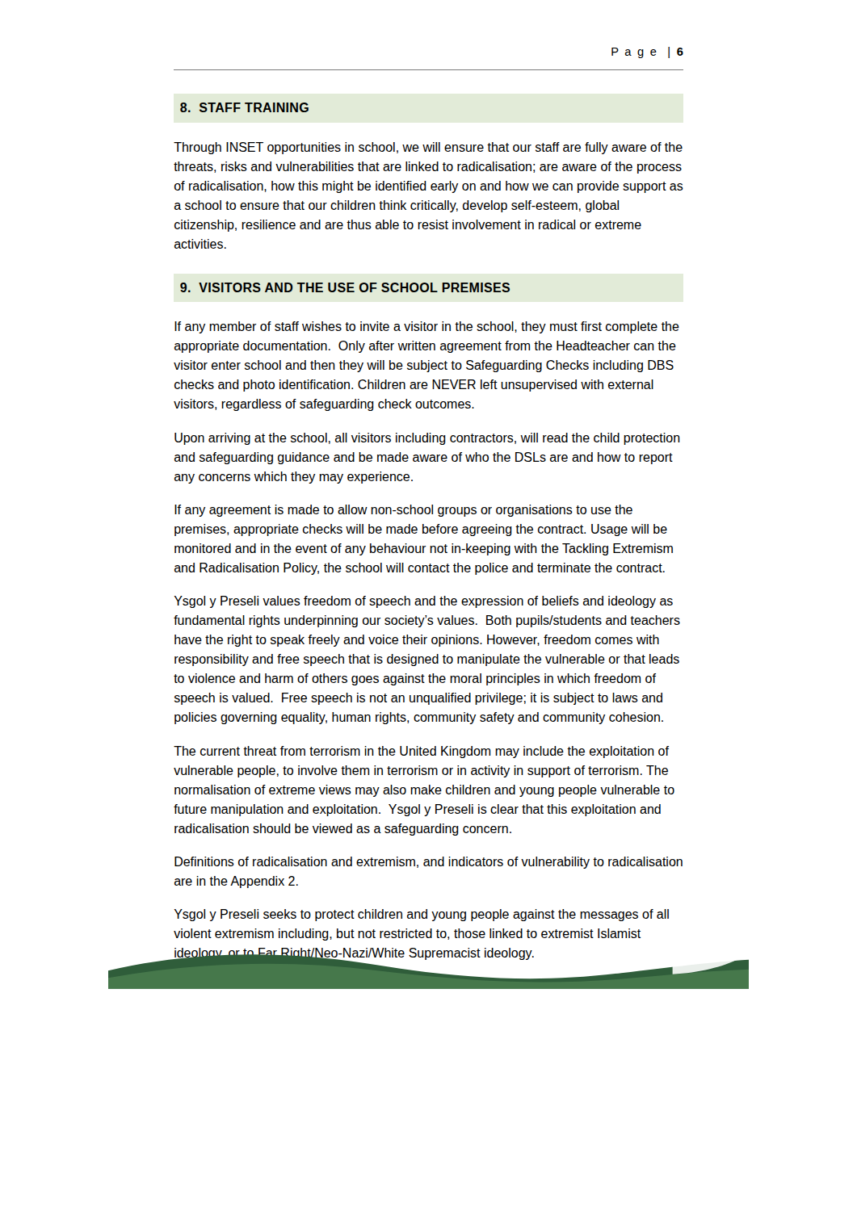P a g e | 6
8. STAFF TRAINING
Through INSET opportunities in school, we will ensure that our staff are fully aware of the threats, risks and vulnerabilities that are linked to radicalisation; are aware of the process of radicalisation, how this might be identified early on and how we can provide support as a school to ensure that our children think critically, develop self-esteem, global citizenship, resilience and are thus able to resist involvement in radical or extreme activities.
9. VISITORS AND THE USE OF SCHOOL PREMISES
If any member of staff wishes to invite a visitor in the school, they must first complete the appropriate documentation. Only after written agreement from the Headteacher can the visitor enter school and then they will be subject to Safeguarding Checks including DBS checks and photo identification. Children are NEVER left unsupervised with external visitors, regardless of safeguarding check outcomes.
Upon arriving at the school, all visitors including contractors, will read the child protection and safeguarding guidance and be made aware of who the DSLs are and how to report any concerns which they may experience.
If any agreement is made to allow non-school groups or organisations to use the premises, appropriate checks will be made before agreeing the contract. Usage will be monitored and in the event of any behaviour not in-keeping with the Tackling Extremism and Radicalisation Policy, the school will contact the police and terminate the contract.
Ysgol y Preseli values freedom of speech and the expression of beliefs and ideology as fundamental rights underpinning our society’s values. Both pupils/students and teachers have the right to speak freely and voice their opinions. However, freedom comes with responsibility and free speech that is designed to manipulate the vulnerable or that leads to violence and harm of others goes against the moral principles in which freedom of speech is valued. Free speech is not an unqualified privilege; it is subject to laws and policies governing equality, human rights, community safety and community cohesion.
The current threat from terrorism in the United Kingdom may include the exploitation of vulnerable people, to involve them in terrorism or in activity in support of terrorism. The normalisation of extreme views may also make children and young people vulnerable to future manipulation and exploitation. Ysgol y Preseli is clear that this exploitation and radicalisation should be viewed as a safeguarding concern.
Definitions of radicalisation and extremism, and indicators of vulnerability to radicalisation are in the Appendix 2.
Ysgol y Preseli seeks to protect children and young people against the messages of all violent extremism including, but not restricted to, those linked to extremist Islamist ideology, or to Far Right/Neo-Nazi/White Supremacist ideology.